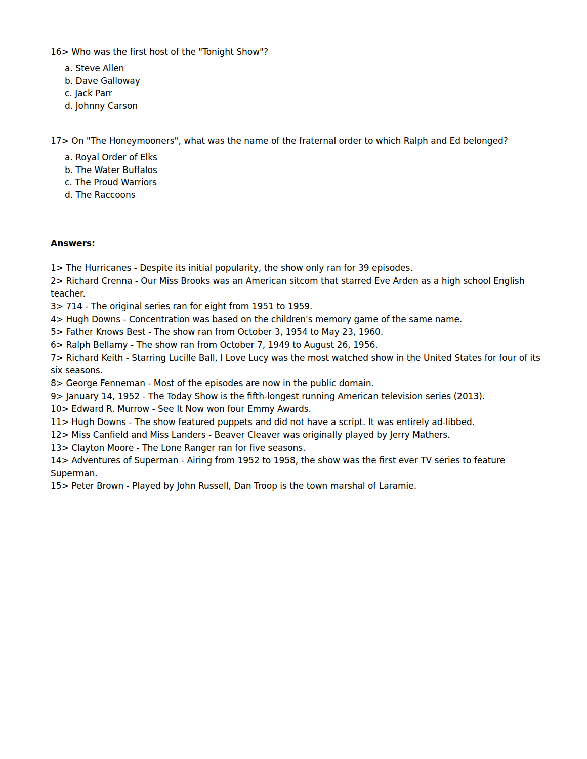16> Who was the first host of the "Tonight Show"?
a. Steve Allen
b. Dave Galloway
c. Jack Parr
d. Johnny Carson
17> On "The Honeymooners", what was the name of the fraternal order to which Ralph and Ed belonged?
a. Royal Order of Elks
b. The Water Buffalos
c. The Proud Warriors
d. The Raccoons
Answers:
1> The Hurricanes - Despite its initial popularity, the show only ran for 39 episodes.
2> Richard Crenna - Our Miss Brooks was an American sitcom that starred Eve Arden as a high school English teacher.
3> 714 - The original series ran for eight from 1951 to 1959.
4> Hugh Downs - Concentration was based on the children's memory game of the same name.
5> Father Knows Best - The show ran from October 3, 1954 to May 23, 1960.
6> Ralph Bellamy - The show ran from October 7, 1949 to August 26, 1956.
7> Richard Keith - Starring Lucille Ball, I Love Lucy was the most watched show in the United States for four of its six seasons.
8> George Fenneman - Most of the episodes are now in the public domain.
9> January 14, 1952 - The Today Show is the fifth-longest running American television series (2013).
10> Edward R. Murrow - See It Now won four Emmy Awards.
11> Hugh Downs - The show featured puppets and did not have a script. It was entirely ad-libbed.
12> Miss Canfield and Miss Landers - Beaver Cleaver was originally played by Jerry Mathers.
13> Clayton Moore - The Lone Ranger ran for five seasons.
14> Adventures of Superman - Airing from 1952 to 1958, the show was the first ever TV series to feature Superman.
15> Peter Brown - Played by John Russell, Dan Troop is the town marshal of Laramie.